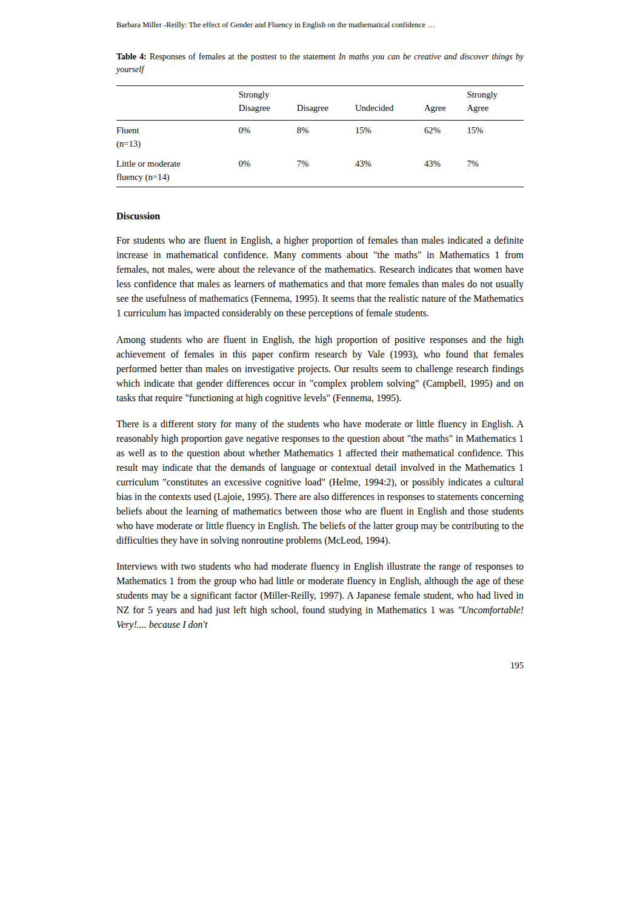Barbara Miller -Reilly: The effect of Gender and Fluency in English on the mathematical confidence …
Table 4: Responses of females at the posttest to the statement In maths you can be creative and discover things by yourself
| | Strongly Disagree | Disagree | Undecided | Agree | Strongly Agree |
| --- | --- | --- | --- | --- | --- |
| Fluent (n=13) | 0% | 8% | 15% | 62% | 15% |
| Little or moderate fluency (n=14) | 0% | 7% | 43% | 43% | 7% |
Discussion
For students who are fluent in English, a higher proportion of females than males indicated a definite increase in mathematical confidence. Many comments about "the maths" in Mathematics 1 from females, not males, were about the relevance of the mathematics. Research indicates that women have less confidence that males as learners of mathematics and that more females than males do not usually see the usefulness of mathematics (Fennema, 1995). It seems that the realistic nature of the Mathematics 1 curriculum has impacted considerably on these perceptions of female students.
Among students who are fluent in English, the high proportion of positive responses and the high achievement of females in this paper confirm research by Vale (1993), who found that females performed better than males on investigative projects. Our results seem to challenge research findings which indicate that gender differences occur in "complex problem solving" (Campbell, 1995) and on tasks that require "functioning at high cognitive levels" (Fennema, 1995).
There is a different story for many of the students who have moderate or little fluency in English. A reasonably high proportion gave negative responses to the question about "the maths" in Mathematics 1 as well as to the question about whether Mathematics 1 affected their mathematical confidence. This result may indicate that the demands of language or contextual detail involved in the Mathematics 1 curriculum "constitutes an excessive cognitive load" (Helme, 1994:2), or possibly indicates a cultural bias in the contexts used (Lajoie, 1995). There are also differences in responses to statements concerning beliefs about the learning of mathematics between those who are fluent in English and those students who have moderate or little fluency in English. The beliefs of the latter group may be contributing to the difficulties they have in solving nonroutine problems (McLeod, 1994).
Interviews with two students who had moderate fluency in English illustrate the range of responses to Mathematics 1 from the group who had little or moderate fluency in English, although the age of these students may be a significant factor (Miller-Reilly, 1997). A Japanese female student, who had lived in NZ for 5 years and had just left high school, found studying in Mathematics 1 was "Uncomfortable! Very!.... because I don't
195